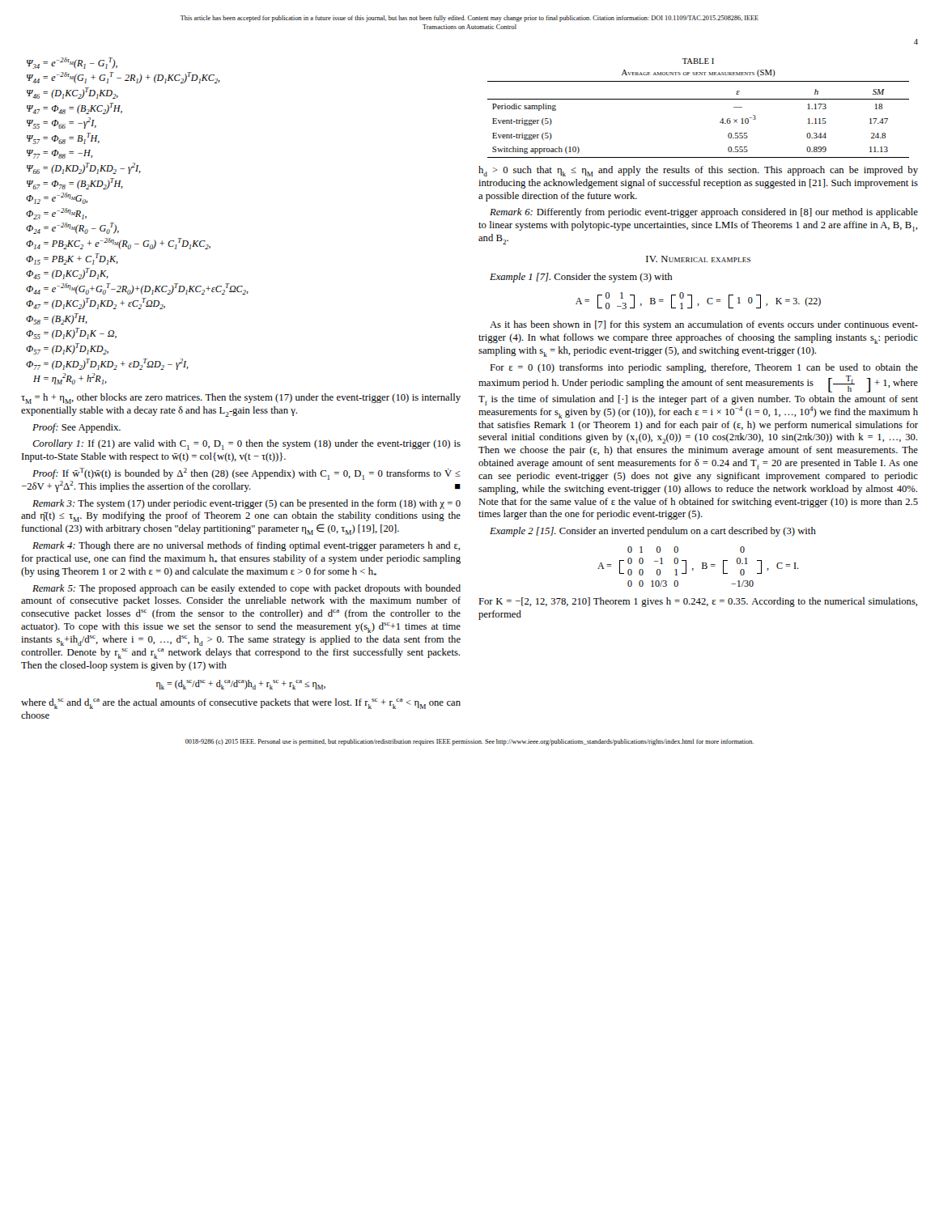This article has been accepted for publication in a future issue of this journal, but has not been fully edited. Content may change prior to final publication. Citation information: DOI 10.1109/TAC.2015.2508286, IEEE
Transactions on Automatic Control
4
Ψ34 = e−2δτM(R1 − G1T),
Ψ44 = e−2δτM(G1 + G1T − 2R1) + (D1KC2)TD1KC2,
Ψ46 = (D1KC2)TD1KD2,
Ψ47 = Φ48 = (B2KC2)TH,
Ψ55 = Φ66 = −γ2I,
Ψ57 = Φ68 = B1TH,
Ψ77 = Φ88 = −H,
Ψ66 = (D1KD2)TD1KD2 − γ2I,
Ψ67 = Φ78 = (B2KD2)TH,
Φ12 = e−2δηMG0,
Φ23 = e−2δηMR1,
Φ24 = e−2δηM(R0 − G0T),
Φ14 = PB2KC2 + e−2δηM(R0 − G0) + C1TD1KC2,
Φ15 = PB2K + C1TD1K,
Φ45 = (D1KC2)TD1K,
Φ44 = e−2δηM(G0+G0T−2R0)+(D1KC2)TD1KC2+εC2TΩC2,
Φ47 = (D1KC2)TD1KD2 + εC2TΩD2,
Φ58 = (B2K)TH,
Φ55 = (D1K)TD1K − Ω,
Φ57 = (D1K)TD1KD2,
Φ77 = (D1KD2)TD1KD2 + εD2TΩD2 − γ2I,
H = ηM2R0 + h2R1,
τM = h + ηM, other blocks are zero matrices. Then the system (17) under the event-trigger (10) is internally exponentially stable with a decay rate δ and has L2-gain less than γ.
Proof: See Appendix.
Corollary 1: If (21) are valid with C1 = 0, D1 = 0 then the system (18) under the event-trigger (10) is Input-to-State Stable with respect to w̄(t) = col{w(t), v(t − τ(t))}.
Proof: If w̄T(t)w̄(t) is bounded by Δ2 then (28) (see Appendix) with C1 = 0, D1 = 0 transforms to V̇ ≤ −2δV + γ2Δ2. This implies the assertion of the corollary. ■
Remark 3: The system (17) under periodic event-trigger (5) can be presented in the form (18) with χ = 0 and η̄(t) ≤ τM. By modifying the proof of Theorem 2 one can obtain the stability conditions using the functional (23) with arbitrary chosen "delay partitioning" parameter ηM ∈ (0, τM) [19], [20].
Remark 4: Though there are no universal methods of finding optimal event-trigger parameters h and ε, for practical use, one can find the maximum h* that ensures stability of a system under periodic sampling (by using Theorem 1 or 2 with ε = 0) and calculate the maximum ε > 0 for some h < h*
Remark 5: The proposed approach can be easily extended to cope with packet dropouts with bounded amount of consecutive packet losses. Consider the unreliable network with the maximum number of consecutive packet losses dsc (from the sensor to the controller) and dca (from the controller to the actuator). To cope with this issue we set the sensor to send the measurement y(sk) dsc+1 times at time instants sk+ihd/dsc, where i = 0, …, dsc, hd > 0. The same strategy is applied to the data sent from the controller. Denote by rksc and rkca network delays that correspond to the first successfully sent packets. Then the closed-loop system is given by (17) with
ηk = (dksc/dsc + dkca/dca)hd + rksc + rkca ≤ ηM,
where dksc and dkca are the actual amounts of consecutive packets that were lost. If rksc + rkca < ηM one can choose
TABLE I Average amounts of sent measurements (SM)
| | ε | h | SM |
| --- | --- | --- | --- |
| Periodic sampling | — | 1.173 | 18 |
| Event-trigger (5) | 4.6 × 10 −3 | 1.115 | 17.47 |
| Event-trigger (5) | 0.555 | 0.344 | 24.8 |
| Switching approach (10) | 0.555 | 0.899 | 11.13 |
hd > 0 such that ηk ≤ ηM and apply the results of this section. This approach can be improved by introducing the acknowledgement signal of successful reception as suggested in [21]. Such improvement is a possible direction of the future work.
Remark 6: Differently from periodic event-trigger approach considered in [8] our method is applicable to linear systems with polytopic-type uncertainties, since LMIs of Theorems 1 and 2 are affine in A, B, B1, and B2.
IV. Numerical examples
Example 1 [7]. Consider the system (3) with
A =
| 0 | 1 |
| 0 | −3 |
, B =
| 0 |
| 1 |
, C =
| 1 | 0 |
, K = 3. (22)
As it has been shown in [7] for this system an accumulation of events occurs under continuous event-trigger (4). In what follows we compare three approaches of choosing the sampling instants sk: periodic sampling with sk = kh, periodic event-trigger (5), and switching event-trigger (10).
For ε = 0 (10) transforms into periodic sampling, therefore, Theorem 1 can be used to obtain the maximum period h. Under periodic sampling the amount of sent measurements is [Tf h] + 1, where Tf is the time of simulation and [·] is the integer part of a given number. To obtain the amount of sent measurements for sk given by (5) (or (10)), for each ε = i × 10−4 (i = 0, 1, …, 104) we find the maximum h that satisfies Remark 1 (or Theorem 1) and for each pair of (ε, h) we perform numerical simulations for several initial conditions given by (x1(0), x2(0)) = (10 cos(2πk/30), 10 sin(2πk/30)) with k = 1, …, 30. Then we choose the pair (ε, h) that ensures the minimum average amount of sent measurements. The obtained average amount of sent measurements for δ = 0.24 and Tf = 20 are presented in Table I. As one can see periodic event-trigger (5) does not give any significant improvement compared to periodic sampling, while the switching event-trigger (10) allows to reduce the network workload by almost 40%. Note that for the same value of ε the value of h obtained for switching event-trigger (10) is more than 2.5 times larger than the one for periodic event-trigger (5).
Example 2 [15]. Consider an inverted pendulum on a cart described by (3) with
A =
| 0 | 1 | 0 | 0 |
| 0 | 0 | −1 | 0 |
| 0 | 0 | 0 | 1 |
| 0 | 0 | 10/3 | 0 |
, B =
| 0 |
| 0.1 |
| 0 |
| −1/30 |
, C = I.
For K = −[2, 12, 378, 210] Theorem 1 gives h = 0.242, ε = 0.35. According to the numerical simulations, performed
0018-9286 (c) 2015 IEEE. Personal use is permitted, but republication/redistribution requires IEEE permission. See http://www.ieee.org/publications_standards/publications/rights/index.html for more information.